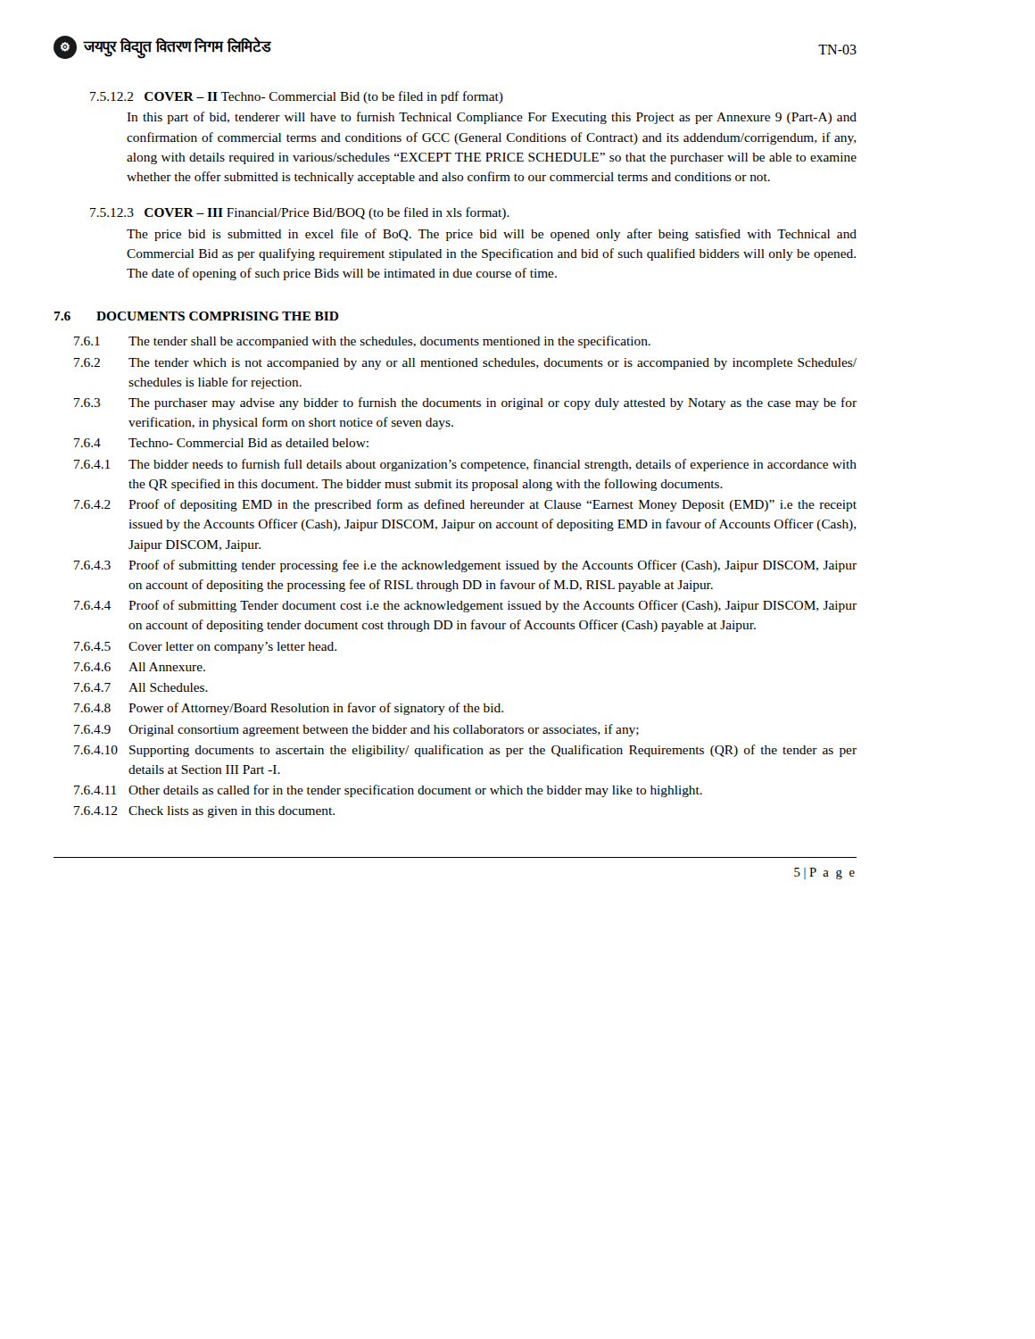⚙
जयपुर विद्युत वितरण निगम लिमिटेड
TN-03
7.5.12.2 COVER – II Techno- Commercial Bid (to be filed in pdf format)
In this part of bid, tenderer will have to furnish Technical Compliance For Executing this Project as per Annexure 9 (Part-A) and confirmation of commercial terms and conditions of GCC (General Conditions of Contract) and its addendum/corrigendum, if any, along with details required in various/schedules “EXCEPT THE PRICE SCHEDULE” so that the purchaser will be able to examine whether the offer submitted is technically acceptable and also confirm to our commercial terms and conditions or not.
7.5.12.3 COVER – III Financial/Price Bid/BOQ (to be filed in xls format).
The price bid is submitted in excel file of BoQ. The price bid will be opened only after being satisfied with Technical and Commercial Bid as per qualifying requirement stipulated in the Specification and bid of such qualified bidders will only be opened. The date of opening of such price Bids will be intimated in due course of time.
7.6 DOCUMENTS COMPRISING THE BID
7.6.1 The tender shall be accompanied with the schedules, documents mentioned in the specification.
7.6.2 The tender which is not accompanied by any or all mentioned schedules, documents or is accompanied by incomplete Schedules/ schedules is liable for rejection.
7.6.3 The purchaser may advise any bidder to furnish the documents in original or copy duly attested by Notary as the case may be for verification, in physical form on short notice of seven days.
7.6.4 Techno- Commercial Bid as detailed below:
7.6.4.1 The bidder needs to furnish full details about organization’s competence, financial strength, details of experience in accordance with the QR specified in this document. The bidder must submit its proposal along with the following documents.
7.6.4.2 Proof of depositing EMD in the prescribed form as defined hereunder at Clause “Earnest Money Deposit (EMD)” i.e the receipt issued by the Accounts Officer (Cash), Jaipur DISCOM, Jaipur on account of depositing EMD in favour of Accounts Officer (Cash), Jaipur DISCOM, Jaipur.
7.6.4.3 Proof of submitting tender processing fee i.e the acknowledgement issued by the Accounts Officer (Cash), Jaipur DISCOM, Jaipur on account of depositing the processing fee of RISL through DD in favour of M.D, RISL payable at Jaipur.
7.6.4.4 Proof of submitting Tender document cost i.e the acknowledgement issued by the Accounts Officer (Cash), Jaipur DISCOM, Jaipur on account of depositing tender document cost through DD in favour of Accounts Officer (Cash) payable at Jaipur.
7.6.4.5 Cover letter on company’s letter head.
7.6.4.6 All Annexure.
7.6.4.7 All Schedules.
7.6.4.8 Power of Attorney/Board Resolution in favor of signatory of the bid.
7.6.4.9 Original consortium agreement between the bidder and his collaborators or associates, if any;
7.6.4.10 Supporting documents to ascertain the eligibility/ qualification as per the Qualification Requirements (QR) of the tender as per details at Section III Part -I.
7.6.4.11 Other details as called for in the tender specification document or which the bidder may like to highlight.
7.6.4.12 Check lists as given in this document.
5 | P a g e